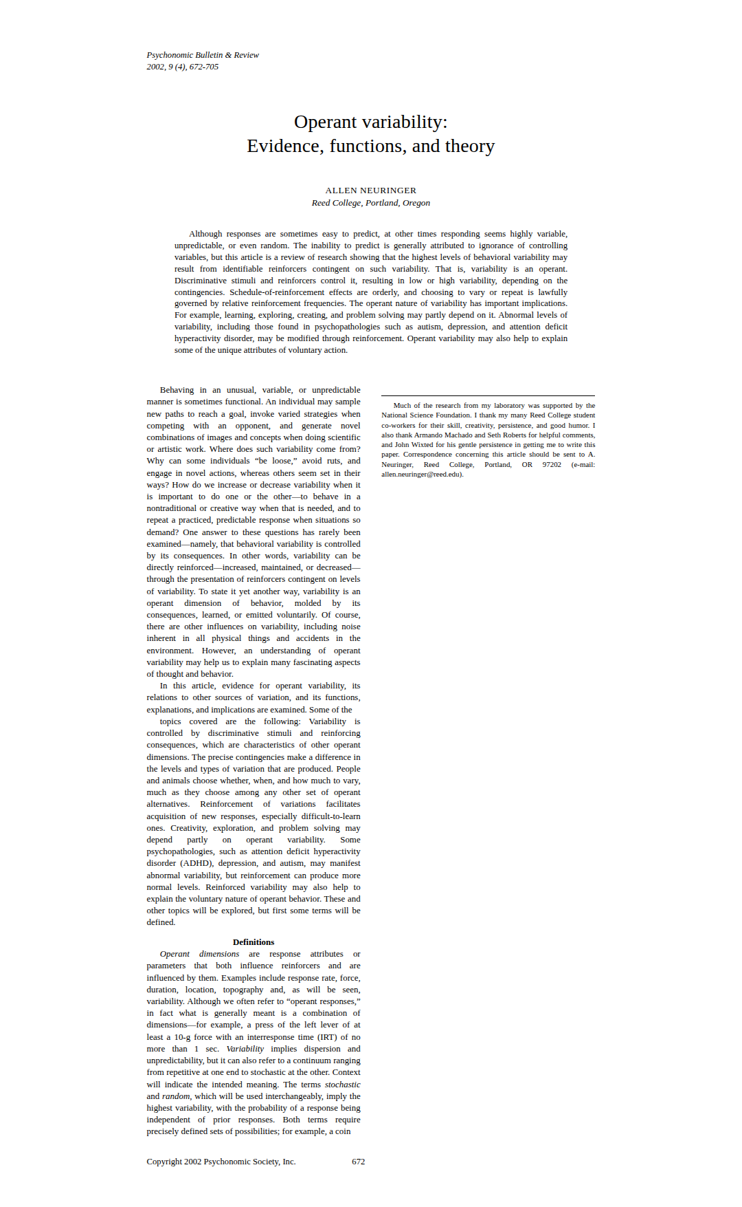Psychonomic Bulletin & Review
2002, 9 (4), 672-705
Operant variability:
Evidence, functions, and theory
ALLEN NEURINGER
Reed College, Portland, Oregon
Although responses are sometimes easy to predict, at other times responding seems highly variable, unpredictable, or even random. The inability to predict is generally attributed to ignorance of controlling variables, but this article is a review of research showing that the highest levels of behavioral variability may result from identifiable reinforcers contingent on such variability. That is, variability is an operant. Discriminative stimuli and reinforcers control it, resulting in low or high variability, depending on the contingencies. Schedule-of-reinforcement effects are orderly, and choosing to vary or repeat is lawfully governed by relative reinforcement frequencies. The operant nature of variability has important implications. For example, learning, exploring, creating, and problem solving may partly depend on it. Abnormal levels of variability, including those found in psychopathologies such as autism, depression, and attention deficit hyperactivity disorder, may be modified through reinforcement. Operant variability may also help to explain some of the unique attributes of voluntary action.
Behaving in an unusual, variable, or unpredictable manner is sometimes functional. An individual may sample new paths to reach a goal, invoke varied strategies when competing with an opponent, and generate novel combinations of images and concepts when doing scientific or artistic work. Where does such variability come from? Why can some individuals “be loose,” avoid ruts, and engage in novel actions, whereas others seem set in their ways? How do we increase or decrease variability when it is important to do one or the other—to behave in a nontraditional or creative way when that is needed, and to repeat a practiced, predictable response when situations so demand? One answer to these questions has rarely been examined—namely, that behavioral variability is controlled by its consequences. In other words, variability can be directly reinforced—increased, maintained, or decreased—through the presentation of reinforcers contingent on levels of variability. To state it yet another way, variability is an operant dimension of behavior, molded by its consequences, learned, or emitted voluntarily. Of course, there are other influences on variability, including noise inherent in all physical things and accidents in the environment. However, an understanding of operant variability may help us to explain many fascinating aspects of thought and behavior.
In this article, evidence for operant variability, its relations to other sources of variation, and its functions, explanations, and implications are examined. Some of the
topics covered are the following: Variability is controlled by discriminative stimuli and reinforcing consequences, which are characteristics of other operant dimensions. The precise contingencies make a difference in the levels and types of variation that are produced. People and animals choose whether, when, and how much to vary, much as they choose among any other set of operant alternatives. Reinforcement of variations facilitates acquisition of new responses, especially difficult-to-learn ones. Creativity, exploration, and problem solving may depend partly on operant variability. Some psychopathologies, such as attention deficit hyperactivity disorder (ADHD), depression, and autism, may manifest abnormal variability, but reinforcement can produce more normal levels. Reinforced variability may also help to explain the voluntary nature of operant behavior. These and other topics will be explored, but first some terms will be defined.
Definitions
Operant dimensions are response attributes or parameters that both influence reinforcers and are influenced by them. Examples include response rate, force, duration, location, topography and, as will be seen, variability. Although we often refer to “operant responses,” in fact what is generally meant is a combination of dimensions—for example, a press of the left lever of at least a 10-g force with an interresponse time (IRT) of no more than 1 sec. Variability implies dispersion and unpredictability, but it can also refer to a continuum ranging from repetitive at one end to stochastic at the other. Context will indicate the intended meaning. The terms stochastic and random, which will be used interchangeably, imply the highest variability, with the probability of a response being independent of prior responses. Both terms require precisely defined sets of possibilities; for example, a coin
Much of the research from my laboratory was supported by the National Science Foundation. I thank my many Reed College student co-workers for their skill, creativity, persistence, and good humor. I also thank Armando Machado and Seth Roberts for helpful comments, and John Wixted for his gentle persistence in getting me to write this paper. Correspondence concerning this article should be sent to A. Neuringer, Reed College, Portland, OR 97202 (e-mail: allen.neuringer@reed.edu).
Copyright 2002 Psychonomic Society, Inc. 672